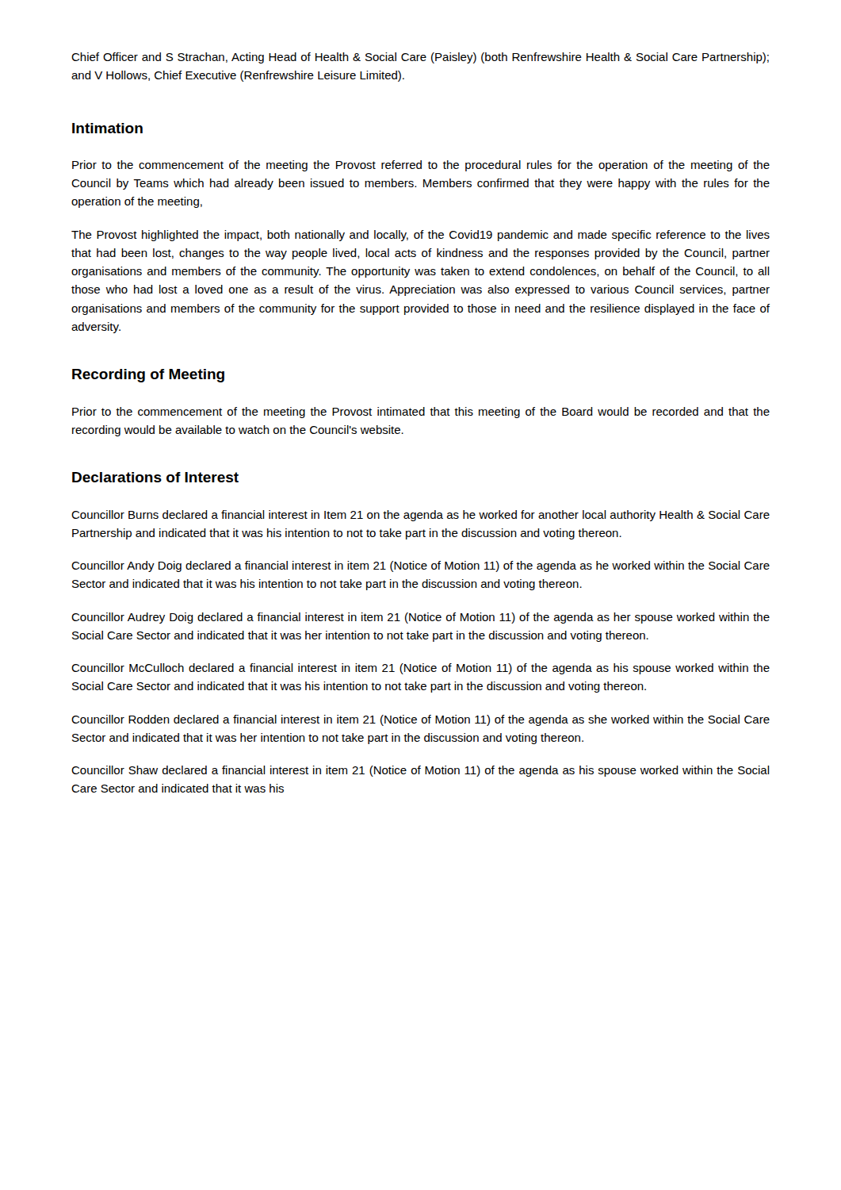Chief Officer and S Strachan, Acting Head of Health & Social Care (Paisley) (both Renfrewshire Health & Social Care Partnership); and V Hollows, Chief Executive (Renfrewshire Leisure Limited).
Intimation
Prior to the commencement of the meeting the Provost referred to the procedural rules for the operation of the meeting of the Council by Teams which had already been issued to members. Members confirmed that they were happy with the rules for the operation of the meeting,
The Provost highlighted the impact, both nationally and locally, of the Covid19 pandemic and made specific reference to the lives that had been lost, changes to the way people lived, local acts of kindness and the responses provided by the Council, partner organisations and members of the community. The opportunity was taken to extend condolences, on behalf of the Council, to all those who had lost a loved one as a result of the virus. Appreciation was also expressed to various Council services, partner organisations and members of the community for the support provided to those in need and the resilience displayed in the face of adversity.
Recording of Meeting
Prior to the commencement of the meeting the Provost intimated that this meeting of the Board would be recorded and that the recording would be available to watch on the Council's website.
Declarations of Interest
Councillor Burns declared a financial interest in Item 21 on the agenda as he worked for another local authority Health & Social Care Partnership and indicated that it was his intention to not to take part in the discussion and voting thereon.
Councillor Andy Doig declared a financial interest in item 21 (Notice of Motion 11) of the agenda as he worked within the Social Care Sector and indicated that it was his intention to not take part in the discussion and voting thereon.
Councillor Audrey Doig declared a financial interest in item 21 (Notice of Motion 11) of the agenda as her spouse worked within the Social Care Sector and indicated that it was her intention to not take part in the discussion and voting thereon.
Councillor McCulloch declared a financial interest in item 21 (Notice of Motion 11) of the agenda as his spouse worked within the Social Care Sector and indicated that it was his intention to not take part in the discussion and voting thereon.
Councillor Rodden declared a financial interest in item 21 (Notice of Motion 11) of the agenda as she worked within the Social Care Sector and indicated that it was her intention to not take part in the discussion and voting thereon.
Councillor Shaw declared a financial interest in item 21 (Notice of Motion 11) of the agenda as his spouse worked within the Social Care Sector and indicated that it was his